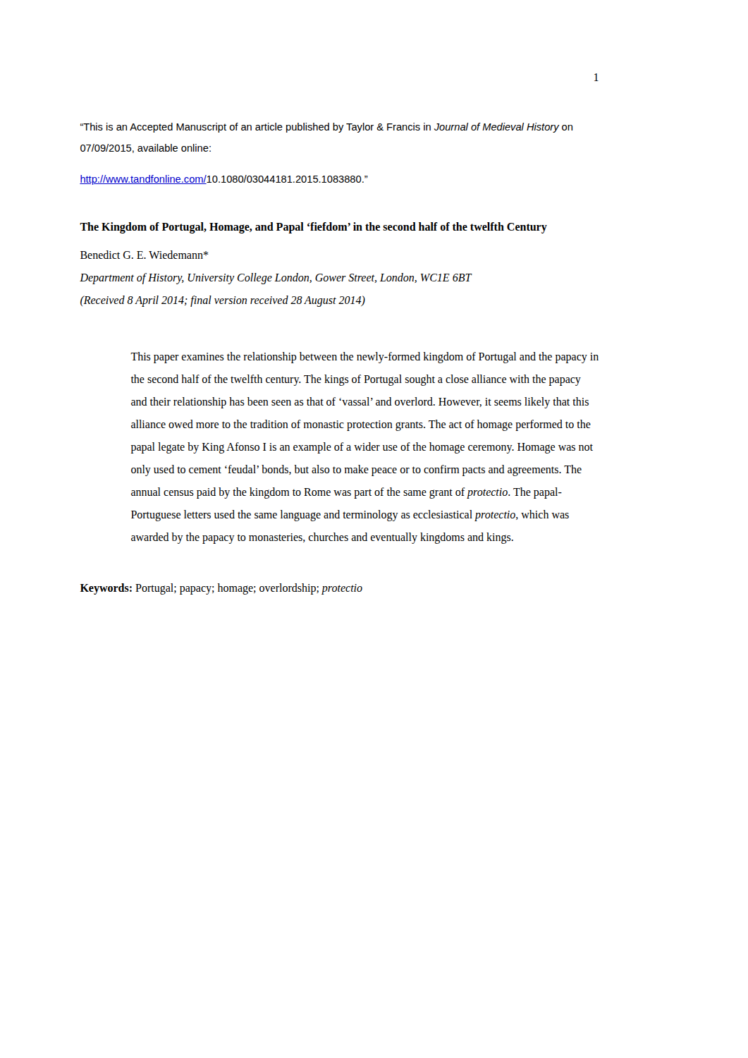1
“This is an Accepted Manuscript of an article published by Taylor & Francis in Journal of Medieval History on 07/09/2015, available online:
http://www.tandfonline.com/10.1080/03044181.2015.1083880.”
The Kingdom of Portugal, Homage, and Papal ‘fiefdom’ in the second half of the twelfth Century
Benedict G. E. Wiedemann*
Department of History, University College London, Gower Street, London, WC1E 6BT
(Received 8 April 2014; final version received 28 August 2014)
This paper examines the relationship between the newly-formed kingdom of Portugal and the papacy in the second half of the twelfth century. The kings of Portugal sought a close alliance with the papacy and their relationship has been seen as that of ‘vassal’ and overlord. However, it seems likely that this alliance owed more to the tradition of monastic protection grants. The act of homage performed to the papal legate by King Afonso I is an example of a wider use of the homage ceremony. Homage was not only used to cement ‘feudal’ bonds, but also to make peace or to confirm pacts and agreements. The annual census paid by the kingdom to Rome was part of the same grant of protectio. The papal-Portuguese letters used the same language and terminology as ecclesiastical protectio, which was awarded by the papacy to monasteries, churches and eventually kingdoms and kings.
Keywords: Portugal; papacy; homage; overlordship; protectio